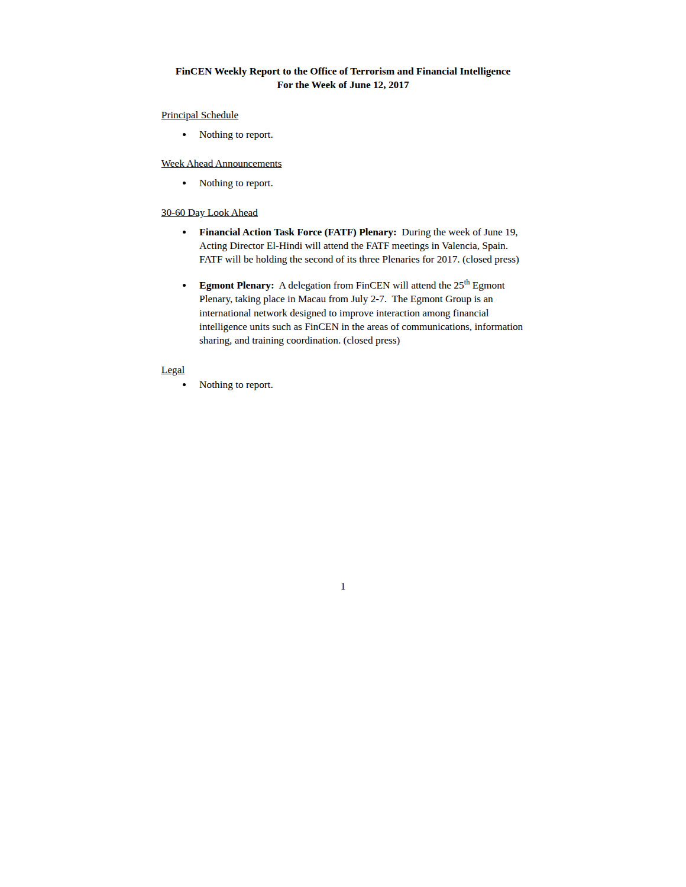FinCEN Weekly Report to the Office of Terrorism and Financial Intelligence For the Week of June 12, 2017
Principal Schedule
Nothing to report.
Week Ahead Announcements
Nothing to report.
30-60 Day Look Ahead
Financial Action Task Force (FATF) Plenary: During the week of June 19, Acting Director El-Hindi will attend the FATF meetings in Valencia, Spain. FATF will be holding the second of its three Plenaries for 2017. (closed press)
Egmont Plenary: A delegation from FinCEN will attend the 25th Egmont Plenary, taking place in Macau from July 2-7. The Egmont Group is an international network designed to improve interaction among financial intelligence units such as FinCEN in the areas of communications, information sharing, and training coordination. (closed press)
Legal
Nothing to report.
1